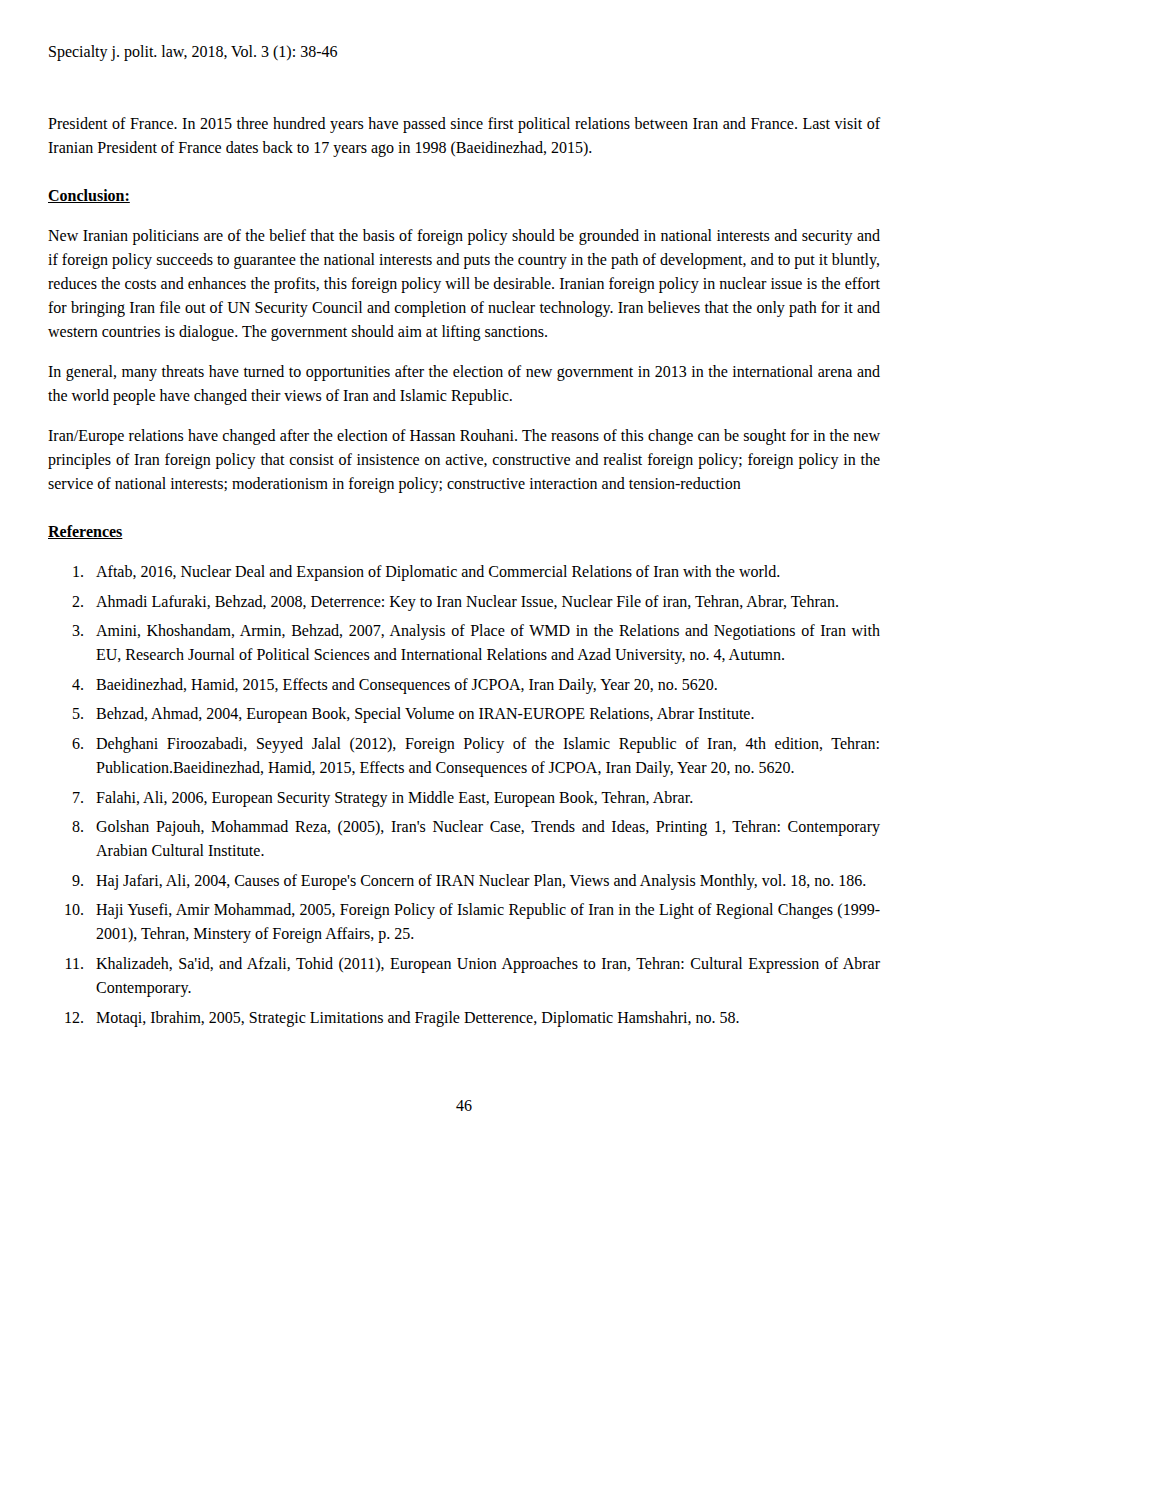Specialty j. polit. law, 2018, Vol. 3 (1): 38-46
President of France. In 2015 three hundred years have passed since first political relations between Iran and France. Last visit of Iranian President of France dates back to 17 years ago in 1998 (Baeidinezhad, 2015).
Conclusion:
New Iranian politicians are of the belief that the basis of foreign policy should be grounded in national interests and security and if foreign policy succeeds to guarantee the national interests and puts the country in the path of development, and to put it bluntly, reduces the costs and enhances the profits, this foreign policy will be desirable. Iranian foreign policy in nuclear issue is the effort for bringing Iran file out of UN Security Council and completion of nuclear technology. Iran believes that the only path for it and western countries is dialogue. The government should aim at lifting sanctions.
In general, many threats have turned to opportunities after the election of new government in 2013 in the international arena and the world people have changed their views of Iran and Islamic Republic.
Iran/Europe relations have changed after the election of Hassan Rouhani. The reasons of this change can be sought for in the new principles of Iran foreign policy that consist of insistence on active, constructive and realist foreign policy; foreign policy in the service of national interests; moderationism in foreign policy; constructive interaction and tension-reduction
References
Aftab, 2016, Nuclear Deal and Expansion of Diplomatic and Commercial Relations of Iran with the world.
Ahmadi Lafuraki, Behzad, 2008, Deterrence: Key to Iran Nuclear Issue, Nuclear File of iran, Tehran, Abrar, Tehran.
Amini, Khoshandam, Armin, Behzad, 2007, Analysis of Place of WMD in the Relations and Negotiations of Iran with EU, Research Journal of Political Sciences and International Relations and Azad University, no. 4, Autumn.
Baeidinezhad, Hamid, 2015, Effects and Consequences of JCPOA, Iran Daily, Year 20, no. 5620.
Behzad, Ahmad, 2004, European Book, Special Volume on IRAN-EUROPE Relations, Abrar Institute.
Dehghani Firoozabadi, Seyyed Jalal (2012), Foreign Policy of the Islamic Republic of Iran, 4th edition, Tehran: Publication.Baeidinezhad, Hamid, 2015, Effects and Consequences of JCPOA, Iran Daily, Year 20, no. 5620.
Falahi, Ali, 2006, European Security Strategy in Middle East, European Book, Tehran, Abrar.
Golshan Pajouh, Mohammad Reza, (2005), Iran's Nuclear Case, Trends and Ideas, Printing 1, Tehran: Contemporary Arabian Cultural Institute.
Haj Jafari, Ali, 2004, Causes of Europe's Concern of IRAN Nuclear Plan, Views and Analysis Monthly, vol. 18, no. 186.
Haji Yusefi, Amir Mohammad, 2005, Foreign Policy of Islamic Republic of Iran in the Light of Regional Changes (1999-2001), Tehran, Minstery of Foreign Affairs, p. 25.
Khalizadeh, Sa'id, and Afzali, Tohid (2011), European Union Approaches to Iran, Tehran: Cultural Expression of Abrar Contemporary.
Motaqi, Ibrahim, 2005, Strategic Limitations and Fragile Detterence, Diplomatic Hamshahri, no. 58.
46